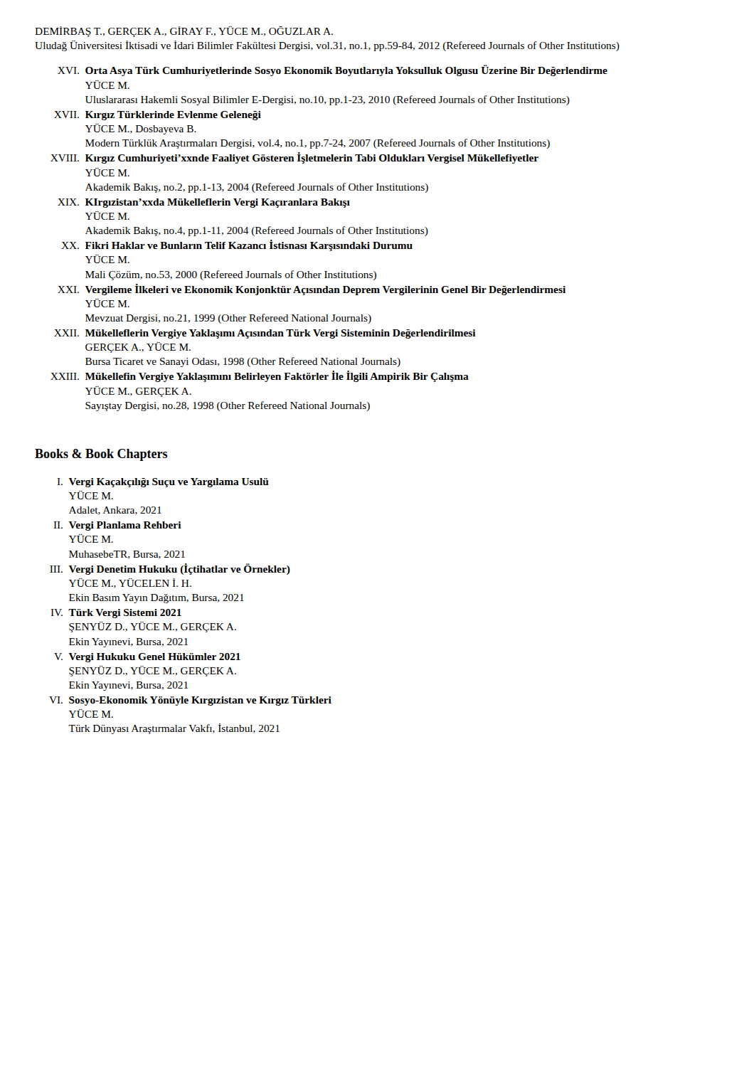DEMİRBAŞ T., GERÇEK A., GİRAY F., YÜCE M., OĞUZLAR A.
Uludağ Üniversitesi İktisadi ve İdari Bilimler Fakültesi Dergisi, vol.31, no.1, pp.59-84, 2012 (Refereed Journals of Other Institutions)
XVI. Orta Asya Türk Cumhuriyetlerinde Sosyo Ekonomik Boyutlarıyla Yoksulluk Olgusu Üzerine Bir Değerlendirme YÜCE M. Uluslararası Hakemli Sosyal Bilimler E-Dergisi, no.10, pp.1-23, 2010 (Refereed Journals of Other Institutions)
XVII. Kırgız Türklerinde Evlenme Geleneği YÜCE M., Dosbayeva B. Modern Türklük Araştırmaları Dergisi, vol.4, no.1, pp.7-24, 2007 (Refereed Journals of Other Institutions)
XVIII. Kırgız Cumhuriyeti’xxnde Faaliyet Gösteren İşletmelerin Tabi Oldukları Vergisel Mükellefiyetler YÜCE M. Akademik Bakış, no.2, pp.1-13, 2004 (Refereed Journals of Other Institutions)
XIX. KIrgızistan’xxda Mükelleflerin Vergi Kaçıranlara Bakışı YÜCE M. Akademik Bakış, no.4, pp.1-11, 2004 (Refereed Journals of Other Institutions)
XX. Fikri Haklar ve Bunların Telif Kazancı İstisnası Karşısındaki Durumu YÜCE M. Mali Çözüm, no.53, 2000 (Refereed Journals of Other Institutions)
XXI. Vergileme İlkeleri ve Ekonomik Konjonktür Açısından Deprem Vergilerinin Genel Bir Değerlendirmesi YÜCE M. Mevzuat Dergisi, no.21, 1999 (Other Refereed National Journals)
XXII. Mükelleflerin Vergiye Yaklaşımı Açısından Türk Vergi Sisteminin Değerlendirilmesi GERÇEK A., YÜCE M. Bursa Ticaret ve Sanayi Odası, 1998 (Other Refereed National Journals)
XXIII. Mükellefin Vergiye Yaklaşımını Belirleyen Faktörler İle İlgili Ampirik Bir Çalışma YÜCE M., GERÇEK A. Sayıştay Dergisi, no.28, 1998 (Other Refereed National Journals)
Books & Book Chapters
I. Vergi Kaçakçılığı Suçu ve Yargılama Usulü YÜCE M. Adalet, Ankara, 2021
II. Vergi Planlama Rehberi YÜCE M. MuhasebeTR, Bursa, 2021
III. Vergi Denetim Hukuku (İçtihatlar ve Örnekler) YÜCE M., YÜCELEN İ. H. Ekin Basım Yayın Dağıtım, Bursa, 2021
IV. Türk Vergi Sistemi 2021 ŞENYÜZ D., YÜCE M., GERÇEK A. Ekin Yayınevi, Bursa, 2021
V. Vergi Hukuku Genel Hükümler 2021 ŞENYÜZ D., YÜCE M., GERÇEK A. Ekin Yayınevi, Bursa, 2021
VI. Sosyo-Ekonomik Yönüyle Kırgızistan ve Kırgız Türkleri YÜCE M. Türk Dünyası Araştırmalar Vakfı, İstanbul, 2021